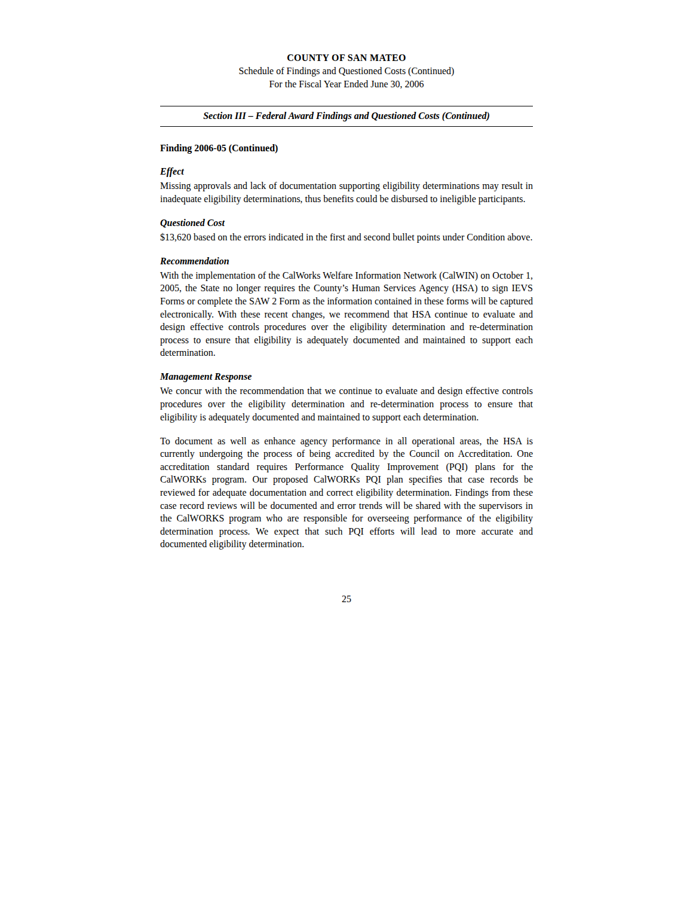COUNTY OF SAN MATEO Schedule of Findings and Questioned Costs (Continued) For the Fiscal Year Ended June 30, 2006
Section III – Federal Award Findings and Questioned Costs (Continued)
Finding 2006-05 (Continued)
Effect
Missing approvals and lack of documentation supporting eligibility determinations may result in inadequate eligibility determinations, thus benefits could be disbursed to ineligible participants.
Questioned Cost
$13,620 based on the errors indicated in the first and second bullet points under Condition above.
Recommendation
With the implementation of the CalWorks Welfare Information Network (CalWIN) on October 1, 2005, the State no longer requires the County’s Human Services Agency (HSA) to sign IEVS Forms or complete the SAW 2 Form as the information contained in these forms will be captured electronically. With these recent changes, we recommend that HSA continue to evaluate and design effective controls procedures over the eligibility determination and re-determination process to ensure that eligibility is adequately documented and maintained to support each determination.
Management Response
We concur with the recommendation that we continue to evaluate and design effective controls procedures over the eligibility determination and re-determination process to ensure that eligibility is adequately documented and maintained to support each determination.
To document as well as enhance agency performance in all operational areas, the HSA is currently undergoing the process of being accredited by the Council on Accreditation. One accreditation standard requires Performance Quality Improvement (PQI) plans for the CalWORKs program. Our proposed CalWORKs PQI plan specifies that case records be reviewed for adequate documentation and correct eligibility determination. Findings from these case record reviews will be documented and error trends will be shared with the supervisors in the CalWORKS program who are responsible for overseeing performance of the eligibility determination process. We expect that such PQI efforts will lead to more accurate and documented eligibility determination.
25